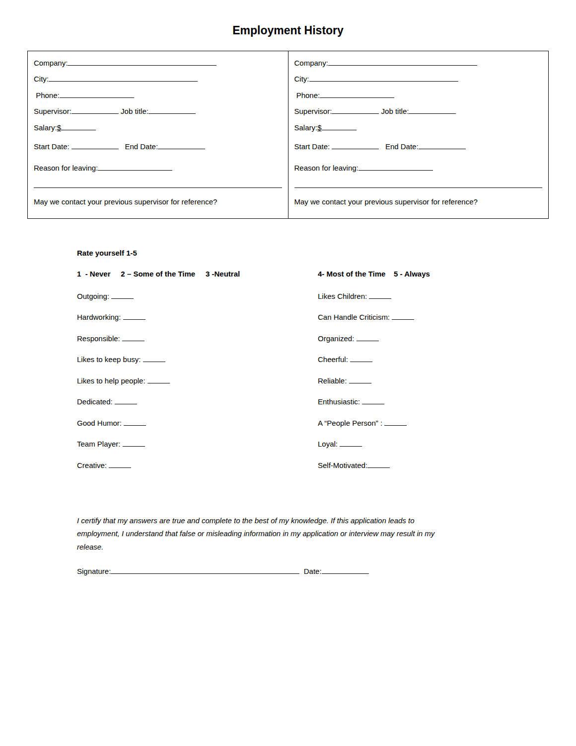Employment History
| Company: City: Phone: Supervisor: Job title: Salary: $ Start Date: End Date: Reason for leaving: May we contact your previous supervisor for reference? | Company: City: Phone: Supervisor: Job title: Salary: $ Start Date: End Date: Reason for leaving: May we contact your previous supervisor for reference? |
Rate yourself 1-5
1 - Never 2 – Some of the Time 3 -Neutral
4- Most of the Time 5 - Always
Outgoing:
Hardworking:
Responsible:
Likes to keep busy:
Likes to help people:
Dedicated:
Good Humor:
Team Player:
Creative:
Likes Children:
Can Handle Criticism:
Organized:
Cheerful:
Reliable:
Enthusiastic:
A “People Person” :
Loyal:
Self-Motivated:
I certify that my answers are true and complete to the best of my knowledge. If this application leads to employment, I understand that false or misleading information in my application or interview may result in my release.
Signature: Date: